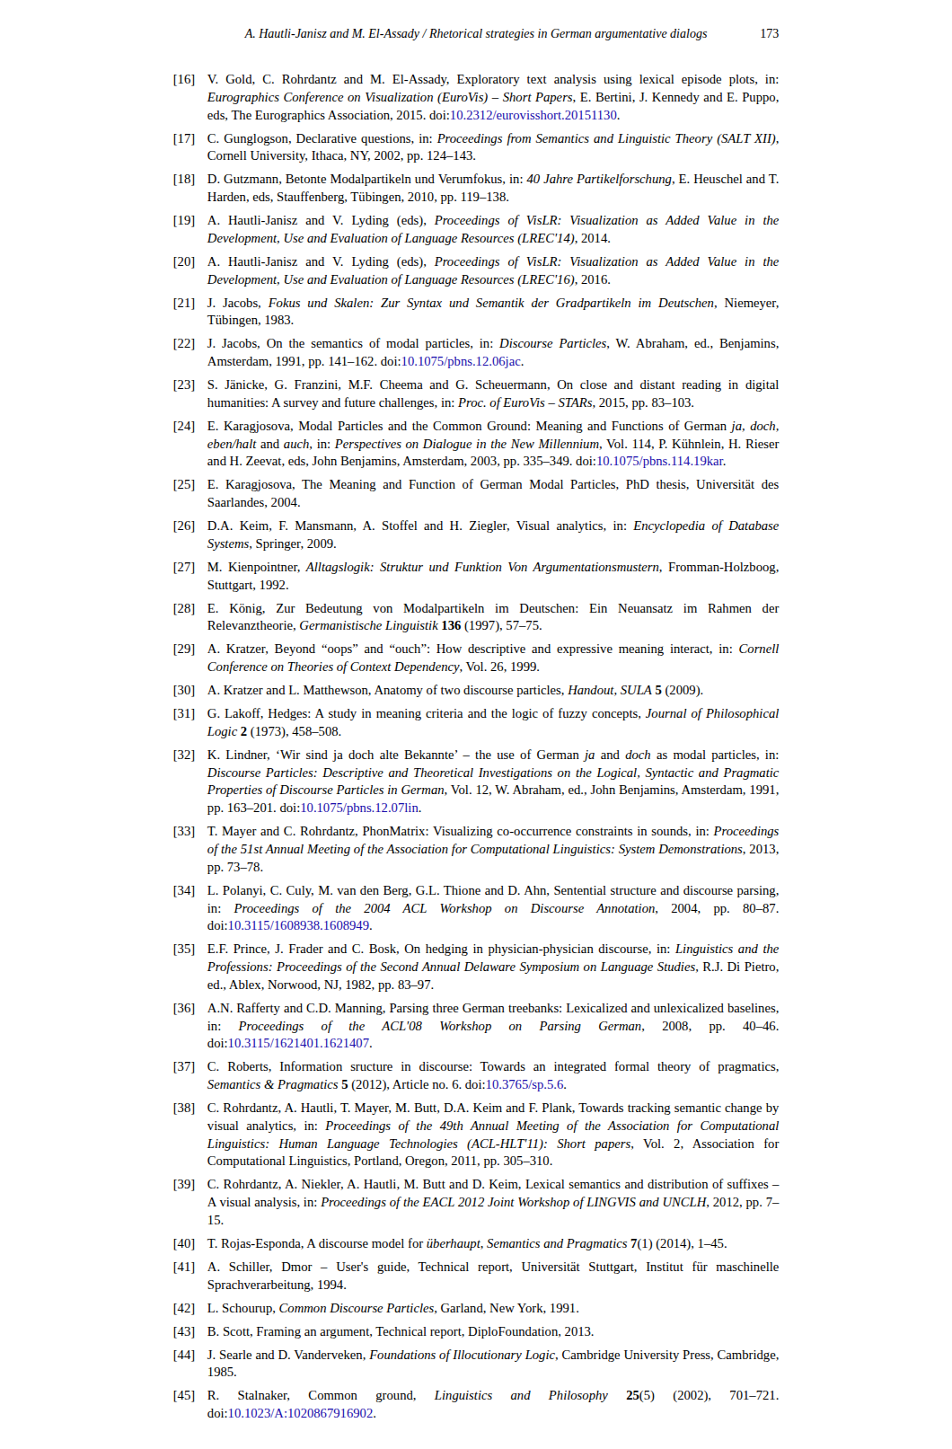A. Hautli-Janisz and M. El-Assady / Rhetorical strategies in German argumentative dialogs 173
[16] V. Gold, C. Rohrdantz and M. El-Assady, Exploratory text analysis using lexical episode plots, in: Eurographics Conference on Visualization (EuroVis) – Short Papers, E. Bertini, J. Kennedy and E. Puppo, eds, The Eurographics Association, 2015. doi:10.2312/eurovisshort.20151130.
[17] C. Gunglogson, Declarative questions, in: Proceedings from Semantics and Linguistic Theory (SALT XII), Cornell University, Ithaca, NY, 2002, pp. 124–143.
[18] D. Gutzmann, Betonte Modalpartikeln und Verumfokus, in: 40 Jahre Partikelforschung, E. Heuschel and T. Harden, eds, Stauffenberg, Tübingen, 2010, pp. 119–138.
[19] A. Hautli-Janisz and V. Lyding (eds), Proceedings of VisLR: Visualization as Added Value in the Development, Use and Evaluation of Language Resources (LREC'14), 2014.
[20] A. Hautli-Janisz and V. Lyding (eds), Proceedings of VisLR: Visualization as Added Value in the Development, Use and Evaluation of Language Resources (LREC'16), 2016.
[21] J. Jacobs, Fokus und Skalen: Zur Syntax und Semantik der Gradpartikeln im Deutschen, Niemeyer, Tübingen, 1983.
[22] J. Jacobs, On the semantics of modal particles, in: Discourse Particles, W. Abraham, ed., Benjamins, Amsterdam, 1991, pp. 141–162. doi:10.1075/pbns.12.06jac.
[23] S. Jänicke, G. Franzini, M.F. Cheema and G. Scheuermann, On close and distant reading in digital humanities: A survey and future challenges, in: Proc. of EuroVis – STARs, 2015, pp. 83–103.
[24] E. Karagjosova, Modal Particles and the Common Ground: Meaning and Functions of German ja, doch, eben/halt and auch, in: Perspectives on Dialogue in the New Millennium, Vol. 114, P. Kühnlein, H. Rieser and H. Zeevat, eds, John Benjamins, Amsterdam, 2003, pp. 335–349. doi:10.1075/pbns.114.19kar.
[25] E. Karagjosova, The Meaning and Function of German Modal Particles, PhD thesis, Universität des Saarlandes, 2004.
[26] D.A. Keim, F. Mansmann, A. Stoffel and H. Ziegler, Visual analytics, in: Encyclopedia of Database Systems, Springer, 2009.
[27] M. Kienpointner, Alltagslogik: Struktur und Funktion Von Argumentationsmustern, Fromman-Holzboog, Stuttgart, 1992.
[28] E. König, Zur Bedeutung von Modalpartikeln im Deutschen: Ein Neuansatz im Rahmen der Relevanztheorie, Germanistische Linguistik 136 (1997), 57–75.
[29] A. Kratzer, Beyond “oops” and “ouch”: How descriptive and expressive meaning interact, in: Cornell Conference on Theories of Context Dependency, Vol. 26, 1999.
[30] A. Kratzer and L. Matthewson, Anatomy of two discourse particles, Handout, SULA 5 (2009).
[31] G. Lakoff, Hedges: A study in meaning criteria and the logic of fuzzy concepts, Journal of Philosophical Logic 2 (1973), 458–508.
[32] K. Lindner, ‘Wir sind ja doch alte Bekannte’ – the use of German ja and doch as modal particles, in: Discourse Particles: Descriptive and Theoretical Investigations on the Logical, Syntactic and Pragmatic Properties of Discourse Particles in German, Vol. 12, W. Abraham, ed., John Benjamins, Amsterdam, 1991, pp. 163–201. doi:10.1075/pbns.12.07lin.
[33] T. Mayer and C. Rohrdantz, PhonMatrix: Visualizing co-occurrence constraints in sounds, in: Proceedings of the 51st Annual Meeting of the Association for Computational Linguistics: System Demonstrations, 2013, pp. 73–78.
[34] L. Polanyi, C. Culy, M. van den Berg, G.L. Thione and D. Ahn, Sentential structure and discourse parsing, in: Proceedings of the 2004 ACL Workshop on Discourse Annotation, 2004, pp. 80–87. doi:10.3115/1608938.1608949.
[35] E.F. Prince, J. Frader and C. Bosk, On hedging in physician-physician discourse, in: Linguistics and the Professions: Proceedings of the Second Annual Delaware Symposium on Language Studies, R.J. Di Pietro, ed., Ablex, Norwood, NJ, 1982, pp. 83–97.
[36] A.N. Rafferty and C.D. Manning, Parsing three German treebanks: Lexicalized and unlexicalized baselines, in: Proceedings of the ACL'08 Workshop on Parsing German, 2008, pp. 40–46. doi:10.3115/1621401.1621407.
[37] C. Roberts, Information sructure in discourse: Towards an integrated formal theory of pragmatics, Semantics & Pragmatics 5 (2012), Article no. 6. doi:10.3765/sp.5.6.
[38] C. Rohrdantz, A. Hautli, T. Mayer, M. Butt, D.A. Keim and F. Plank, Towards tracking semantic change by visual analytics, in: Proceedings of the 49th Annual Meeting of the Association for Computational Linguistics: Human Language Technologies (ACL-HLT'11): Short papers, Vol. 2, Association for Computational Linguistics, Portland, Oregon, 2011, pp. 305–310.
[39] C. Rohrdantz, A. Niekler, A. Hautli, M. Butt and D. Keim, Lexical semantics and distribution of suffixes – A visual analysis, in: Proceedings of the EACL 2012 Joint Workshop of LINGVIS and UNCLH, 2012, pp. 7–15.
[40] T. Rojas-Esponda, A discourse model for überhaupt, Semantics and Pragmatics 7(1) (2014), 1–45.
[41] A. Schiller, Dmor – User's guide, Technical report, Universität Stuttgart, Institut für maschinelle Sprachverarbeitung, 1994.
[42] L. Schourup, Common Discourse Particles, Garland, New York, 1991.
[43] B. Scott, Framing an argument, Technical report, DiploFoundation, 2013.
[44] J. Searle and D. Vanderveken, Foundations of Illocutionary Logic, Cambridge University Press, Cambridge, 1985.
[45] R. Stalnaker, Common ground, Linguistics and Philosophy 25(5) (2002), 701–721. doi:10.1023/A:1020867916902.